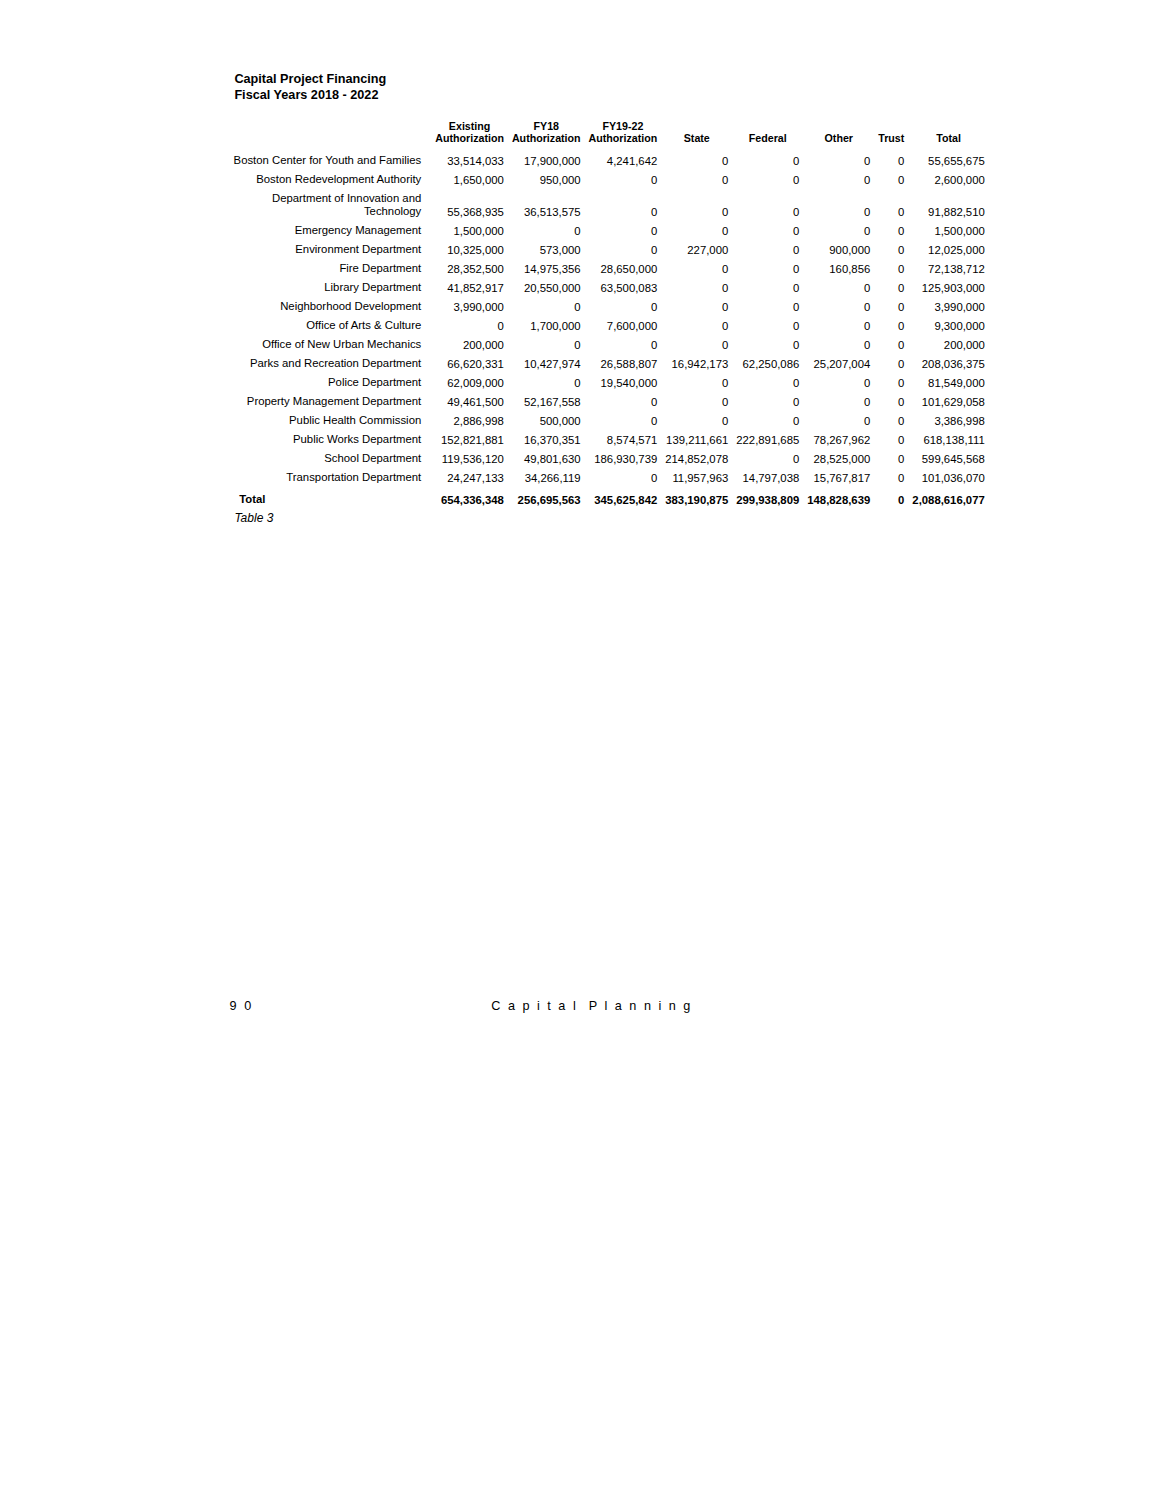Capital Project Financing
Fiscal Years 2018 - 2022
| | Existing Authorization | FY18 Authorization | FY19-22 Authorization | State | Federal | Other | Trust | Total |
| --- | --- | --- | --- | --- | --- | --- | --- | --- |
| Boston Center for Youth and Families | 33,514,033 | 17,900,000 | 4,241,642 | 0 | 0 | 0 | 0 | 55,655,675 |
| Boston Redevelopment Authority | 1,650,000 | 950,000 | 0 | 0 | 0 | 0 | 0 | 2,600,000 |
| Department of Innovation and Technology | 55,368,935 | 36,513,575 | 0 | 0 | 0 | 0 | 0 | 91,882,510 |
| Emergency Management | 1,500,000 | 0 | 0 | 0 | 0 | 0 | 0 | 1,500,000 |
| Environment Department | 10,325,000 | 573,000 | 0 | 227,000 | 0 | 900,000 | 0 | 12,025,000 |
| Fire Department | 28,352,500 | 14,975,356 | 28,650,000 | 0 | 0 | 160,856 | 0 | 72,138,712 |
| Library Department | 41,852,917 | 20,550,000 | 63,500,083 | 0 | 0 | 0 | 0 | 125,903,000 |
| Neighborhood Development | 3,990,000 | 0 | 0 | 0 | 0 | 0 | 0 | 3,990,000 |
| Office of Arts & Culture | 0 | 1,700,000 | 7,600,000 | 0 | 0 | 0 | 0 | 9,300,000 |
| Office of New Urban Mechanics | 200,000 | 0 | 0 | 0 | 0 | 0 | 0 | 200,000 |
| Parks and Recreation Department | 66,620,331 | 10,427,974 | 26,588,807 | 16,942,173 | 62,250,086 | 25,207,004 | 0 | 208,036,375 |
| Police Department | 62,009,000 | 0 | 19,540,000 | 0 | 0 | 0 | 0 | 81,549,000 |
| Property Management Department | 49,461,500 | 52,167,558 | 0 | 0 | 0 | 0 | 0 | 101,629,058 |
| Public Health Commission | 2,886,998 | 500,000 | 0 | 0 | 0 | 0 | 0 | 3,386,998 |
| Public Works Department | 152,821,881 | 16,370,351 | 8,574,571 | 139,211,661 | 222,891,685 | 78,267,962 | 0 | 618,138,111 |
| School Department | 119,536,120 | 49,801,630 | 186,930,739 | 214,852,078 | 0 | 28,525,000 | 0 | 599,645,568 |
| Transportation Department | 24,247,133 | 34,266,119 | 0 | 11,957,963 | 14,797,038 | 15,767,817 | 0 | 101,036,070 |
| Total | 654,336,348 | 256,695,563 | 345,625,842 | 383,190,875 | 299,938,809 | 148,828,639 | 0 | 2,088,616,077 |
Table 3
9 0
C a p i t a l P l a n n i n g